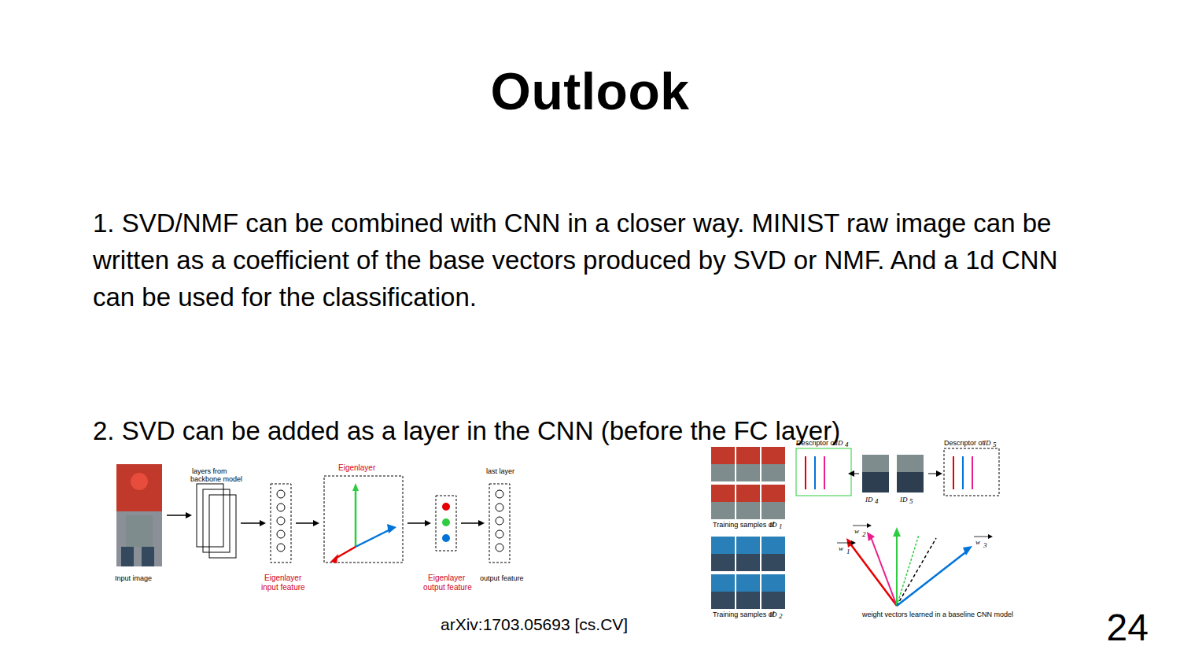Outlook
1. SVD/NMF can be combined with CNN in a closer way. MINIST raw image can be written as a coefficient of the base vectors produced by SVD or NMF. And a 1d CNN can be used for the classification.
2. SVD can be added as a layer in the CNN (before the FC layer)
Input image layers from backbone model Eigenlayer input feature Eigenlayer Eigenlayer output feature last layer output feature
Training samples of ID 1 Training samples of ID 2 Descriptor of ID 4 Descriptor of ID 5 ID 4 ID 5 w 2 w 1 w 3 weight vectors learned in a baseline CNN model
arXiv:1703.05693 [cs.CV]
24